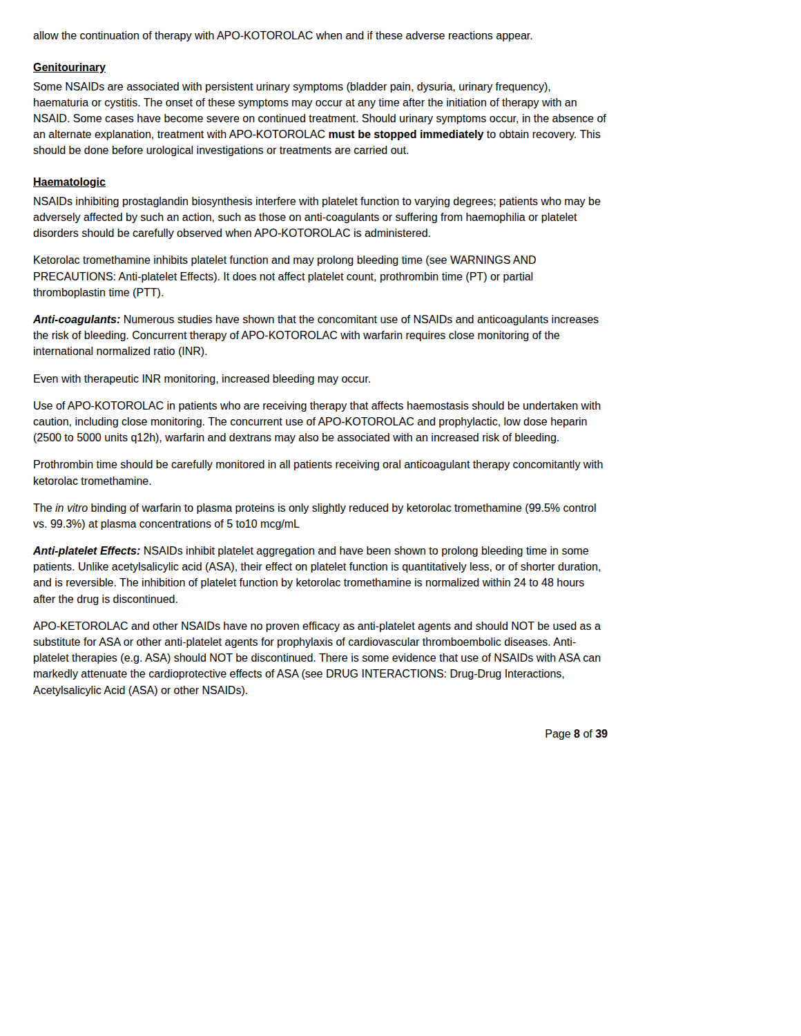allow the continuation of therapy with APO-KOTOROLAC when and if these adverse reactions appear.
Genitourinary
Some NSAIDs are associated with persistent urinary symptoms (bladder pain, dysuria, urinary frequency), haematuria or cystitis. The onset of these symptoms may occur at any time after the initiation of therapy with an NSAID. Some cases have become severe on continued treatment. Should urinary symptoms occur, in the absence of an alternate explanation, treatment with APO-KOTOROLAC must be stopped immediately to obtain recovery. This should be done before urological investigations or treatments are carried out.
Haematologic
NSAIDs inhibiting prostaglandin biosynthesis interfere with platelet function to varying degrees; patients who may be adversely affected by such an action, such as those on anti-coagulants or suffering from haemophilia or platelet disorders should be carefully observed when APO-KOTOROLAC is administered.
Ketorolac tromethamine inhibits platelet function and may prolong bleeding time (see WARNINGS AND PRECAUTIONS: Anti-platelet Effects). It does not affect platelet count, prothrombin time (PT) or partial thromboplastin time (PTT).
Anti-coagulants: Numerous studies have shown that the concomitant use of NSAIDs and anticoagulants increases the risk of bleeding. Concurrent therapy of APO-KOTOROLAC with warfarin requires close monitoring of the international normalized ratio (INR).
Even with therapeutic INR monitoring, increased bleeding may occur.
Use of APO-KOTOROLAC in patients who are receiving therapy that affects haemostasis should be undertaken with caution, including close monitoring. The concurrent use of APO-KOTOROLAC and prophylactic, low dose heparin (2500 to 5000 units q12h), warfarin and dextrans may also be associated with an increased risk of bleeding.
Prothrombin time should be carefully monitored in all patients receiving oral anticoagulant therapy concomitantly with ketorolac tromethamine.
The in vitro binding of warfarin to plasma proteins is only slightly reduced by ketorolac tromethamine (99.5% control vs. 99.3%) at plasma concentrations of 5 to10 mcg/mL
Anti-platelet Effects: NSAIDs inhibit platelet aggregation and have been shown to prolong bleeding time in some patients. Unlike acetylsalicylic acid (ASA), their effect on platelet function is quantitatively less, or of shorter duration, and is reversible. The inhibition of platelet function by ketorolac tromethamine is normalized within 24 to 48 hours after the drug is discontinued.
APO-KETOROLAC and other NSAIDs have no proven efficacy as anti-platelet agents and should NOT be used as a substitute for ASA or other anti-platelet agents for prophylaxis of cardiovascular thromboembolic diseases. Anti-platelet therapies (e.g. ASA) should NOT be discontinued. There is some evidence that use of NSAIDs with ASA can markedly attenuate the cardioprotective effects of ASA (see DRUG INTERACTIONS: Drug-Drug Interactions, Acetylsalicylic Acid (ASA) or other NSAIDs).
Page 8 of 39